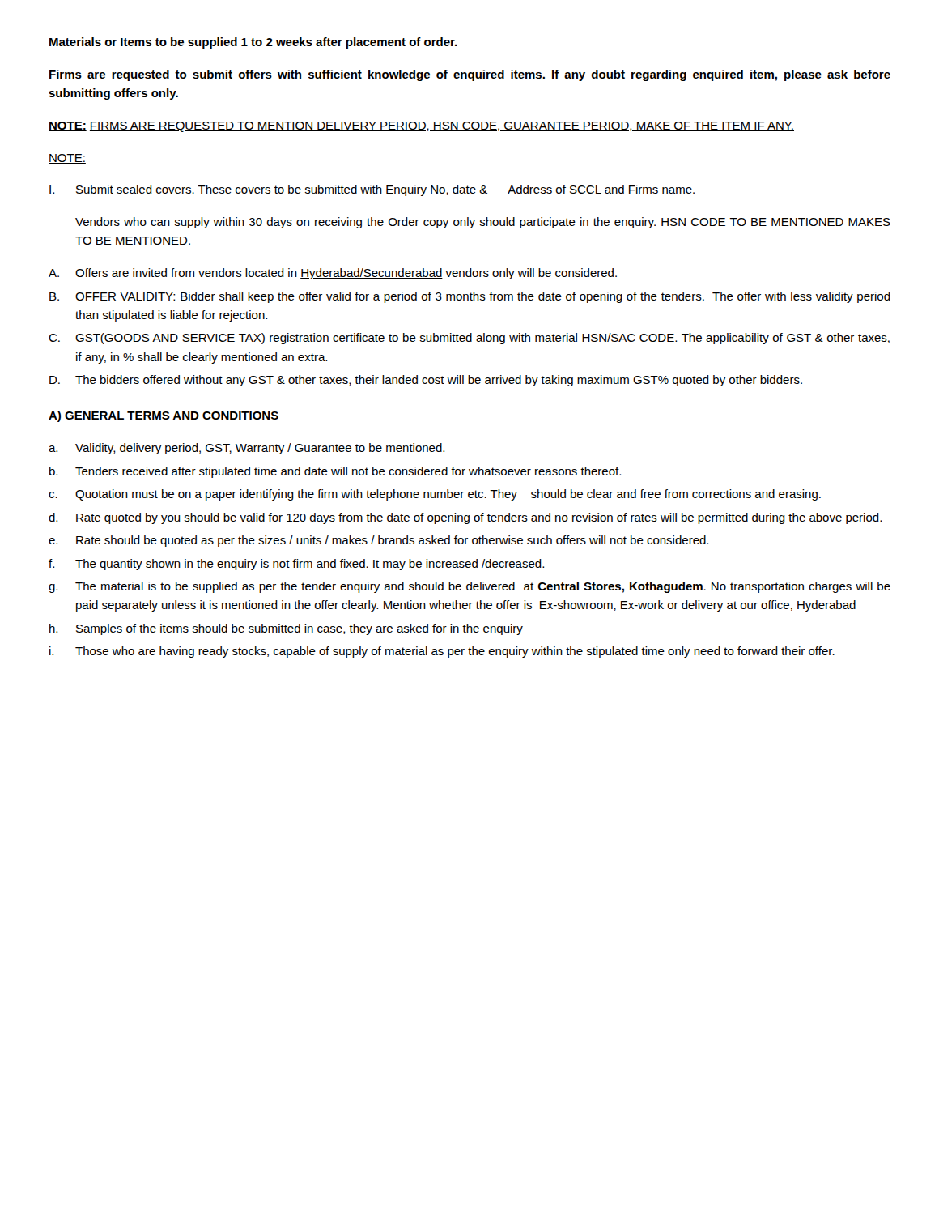Materials or Items to be supplied 1 to 2 weeks after placement of order.
Firms are requested to submit offers with sufficient knowledge of enquired items. If any doubt regarding enquired item, please ask before submitting offers only.
NOTE: FIRMS ARE REQUESTED TO MENTION DELIVERY PERIOD, HSN CODE, GUARANTEE PERIOD, MAKE OF THE ITEM IF ANY.
NOTE:
I. Submit sealed covers. These covers to be submitted with Enquiry No, date & Address of SCCL and Firms name.
Vendors who can supply within 30 days on receiving the Order copy only should participate in the enquiry. HSN CODE TO BE MENTIONED MAKES TO BE MENTIONED.
A. Offers are invited from vendors located in Hyderabad/Secunderabad vendors only will be considered.
B. OFFER VALIDITY: Bidder shall keep the offer valid for a period of 3 months from the date of opening of the tenders. The offer with less validity period than stipulated is liable for rejection.
C. GST(GOODS AND SERVICE TAX) registration certificate to be submitted along with material HSN/SAC CODE. The applicability of GST & other taxes, if any, in % shall be clearly mentioned an extra.
D. The bidders offered without any GST & other taxes, their landed cost will be arrived by taking maximum GST% quoted by other bidders.
A) GENERAL TERMS AND CONDITIONS
a. Validity, delivery period, GST, Warranty / Guarantee to be mentioned.
b. Tenders received after stipulated time and date will not be considered for whatsoever reasons thereof.
c. Quotation must be on a paper identifying the firm with telephone number etc. They should be clear and free from corrections and erasing.
d. Rate quoted by you should be valid for 120 days from the date of opening of tenders and no revision of rates will be permitted during the above period.
e. Rate should be quoted as per the sizes / units / makes / brands asked for otherwise such offers will not be considered.
f. The quantity shown in the enquiry is not firm and fixed. It may be increased /decreased.
g. The material is to be supplied as per the tender enquiry and should be delivered at Central Stores, Kothagudem. No transportation charges will be paid separately unless it is mentioned in the offer clearly. Mention whether the offer is Ex-showroom, Ex-work or delivery at our office, Hyderabad
h. Samples of the items should be submitted in case, they are asked for in the enquiry
i. Those who are having ready stocks, capable of supply of material as per the enquiry within the stipulated time only need to forward their offer.